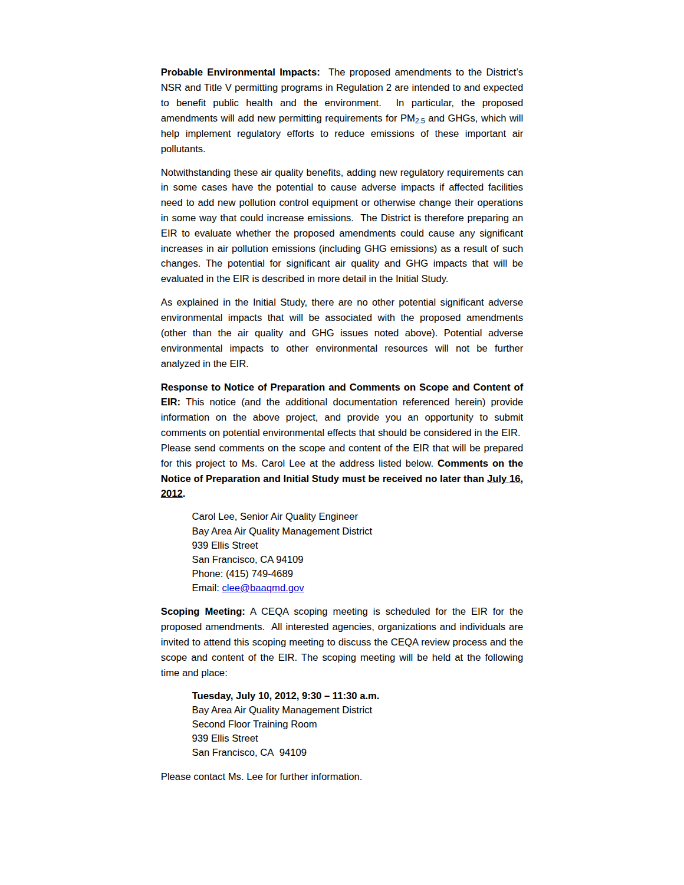Probable Environmental Impacts: The proposed amendments to the District’s NSR and Title V permitting programs in Regulation 2 are intended to and expected to benefit public health and the environment. In particular, the proposed amendments will add new permitting requirements for PM2.5 and GHGs, which will help implement regulatory efforts to reduce emissions of these important air pollutants.
Notwithstanding these air quality benefits, adding new regulatory requirements can in some cases have the potential to cause adverse impacts if affected facilities need to add new pollution control equipment or otherwise change their operations in some way that could increase emissions. The District is therefore preparing an EIR to evaluate whether the proposed amendments could cause any significant increases in air pollution emissions (including GHG emissions) as a result of such changes. The potential for significant air quality and GHG impacts that will be evaluated in the EIR is described in more detail in the Initial Study.
As explained in the Initial Study, there are no other potential significant adverse environmental impacts that will be associated with the proposed amendments (other than the air quality and GHG issues noted above). Potential adverse environmental impacts to other environmental resources will not be further analyzed in the EIR.
Response to Notice of Preparation and Comments on Scope and Content of EIR: This notice (and the additional documentation referenced herein) provide information on the above project, and provide you an opportunity to submit comments on potential environmental effects that should be considered in the EIR. Please send comments on the scope and content of the EIR that will be prepared for this project to Ms. Carol Lee at the address listed below. Comments on the Notice of Preparation and Initial Study must be received no later than July 16, 2012.
Carol Lee, Senior Air Quality Engineer Bay Area Air Quality Management District 939 Ellis Street San Francisco, CA 94109 Phone: (415) 749-4689 Email: clee@baaqmd.gov
Scoping Meeting: A CEQA scoping meeting is scheduled for the EIR for the proposed amendments. All interested agencies, organizations and individuals are invited to attend this scoping meeting to discuss the CEQA review process and the scope and content of the EIR. The scoping meeting will be held at the following time and place:
Tuesday, July 10, 2012, 9:30 – 11:30 a.m. Bay Area Air Quality Management District Second Floor Training Room 939 Ellis Street San Francisco, CA 94109
Please contact Ms. Lee for further information.